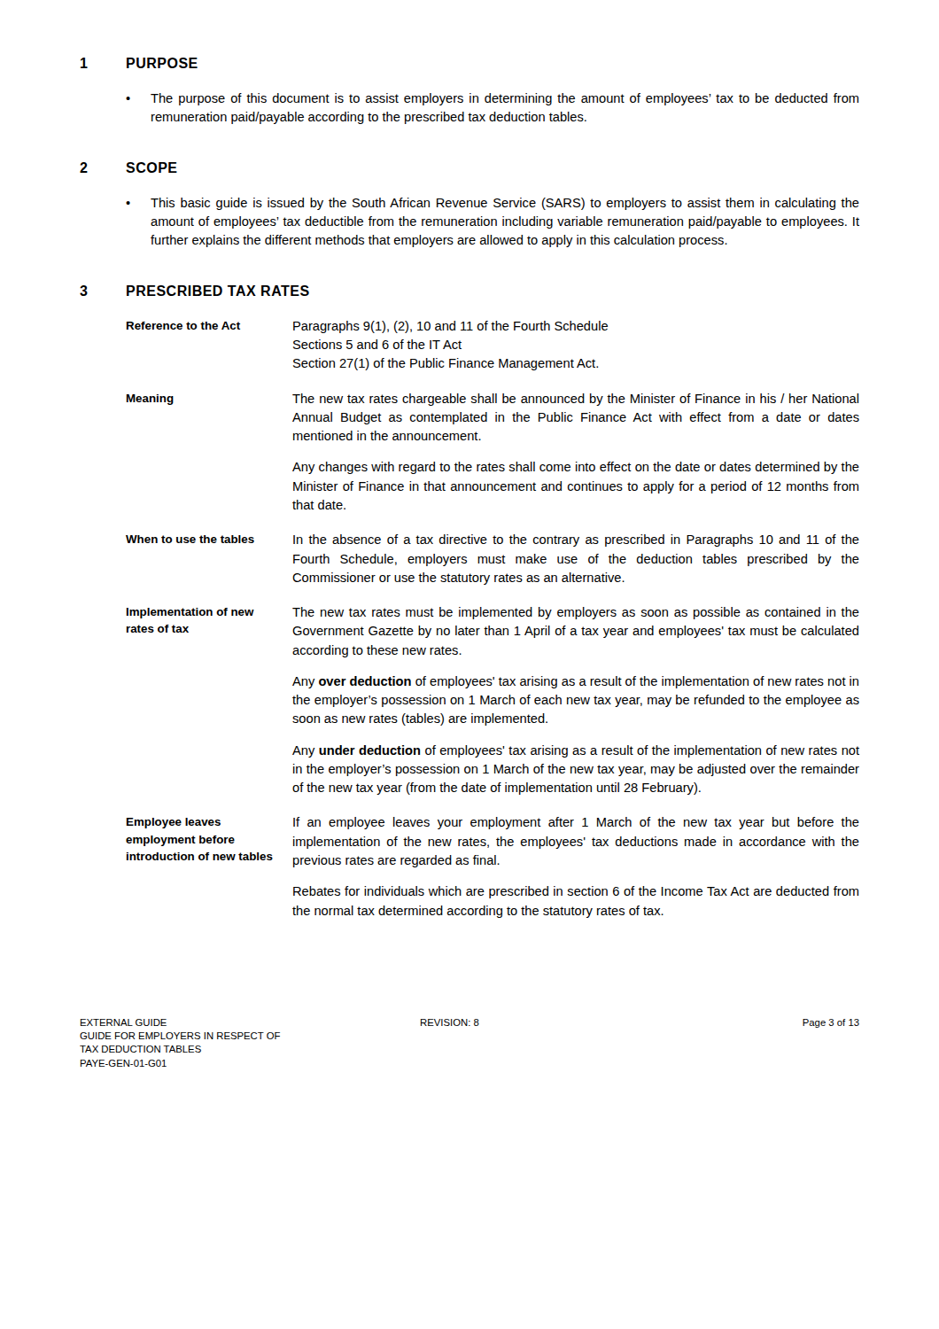1 PURPOSE
The purpose of this document is to assist employers in determining the amount of employees’ tax to be deducted from remuneration paid/payable according to the prescribed tax deduction tables.
2 SCOPE
This basic guide is issued by the South African Revenue Service (SARS) to employers to assist them in calculating the amount of employees’ tax deductible from the remuneration including variable remuneration paid/payable to employees. It further explains the different methods that employers are allowed to apply in this calculation process.
3 PRESCRIBED TAX RATES
| Reference to the Act | Paragraphs 9(1), (2), 10 and 11 of the Fourth Schedule Sections 5 and 6 of the IT Act Section 27(1) of the Public Finance Management Act. |
| Meaning | The new tax rates chargeable shall be announced by the Minister of Finance in his / her National Annual Budget as contemplated in the Public Finance Act with effect from a date or dates mentioned in the announcement. Any changes with regard to the rates shall come into effect on the date or dates determined by the Minister of Finance in that announcement and continues to apply for a period of 12 months from that date. |
| When to use the tables | In the absence of a tax directive to the contrary as prescribed in Paragraphs 10 and 11 of the Fourth Schedule, employers must make use of the deduction tables prescribed by the Commissioner or use the statutory rates as an alternative. |
| Implementation of new rates of tax | The new tax rates must be implemented by employers as soon as possible as contained in the Government Gazette by no later than 1 April of a tax year and employees' tax must be calculated according to these new rates. Any over deduction of employees' tax arising as a result of the implementation of new rates not in the employer’s possession on 1 March of each new tax year, may be refunded to the employee as soon as new rates (tables) are implemented. Any under deduction of employees' tax arising as a result of the implementation of new rates not in the employer’s possession on 1 March of the new tax year, may be adjusted over the remainder of the new tax year (from the date of implementation until 28 February). |
| Employee leaves employment before introduction of new tables | If an employee leaves your employment after 1 March of the new tax year but before the implementation of the new rates, the employees' tax deductions made in accordance with the previous rates are regarded as final. Rebates for individuals which are prescribed in section 6 of the Income Tax Act are deducted from the normal tax determined according to the statutory rates of tax. |
EXTERNAL GUIDE
GUIDE FOR EMPLOYERS IN RESPECT OF
TAX DEDUCTION TABLES
PAYE-GEN-01-G01
REVISION: 8
Page 3 of 13